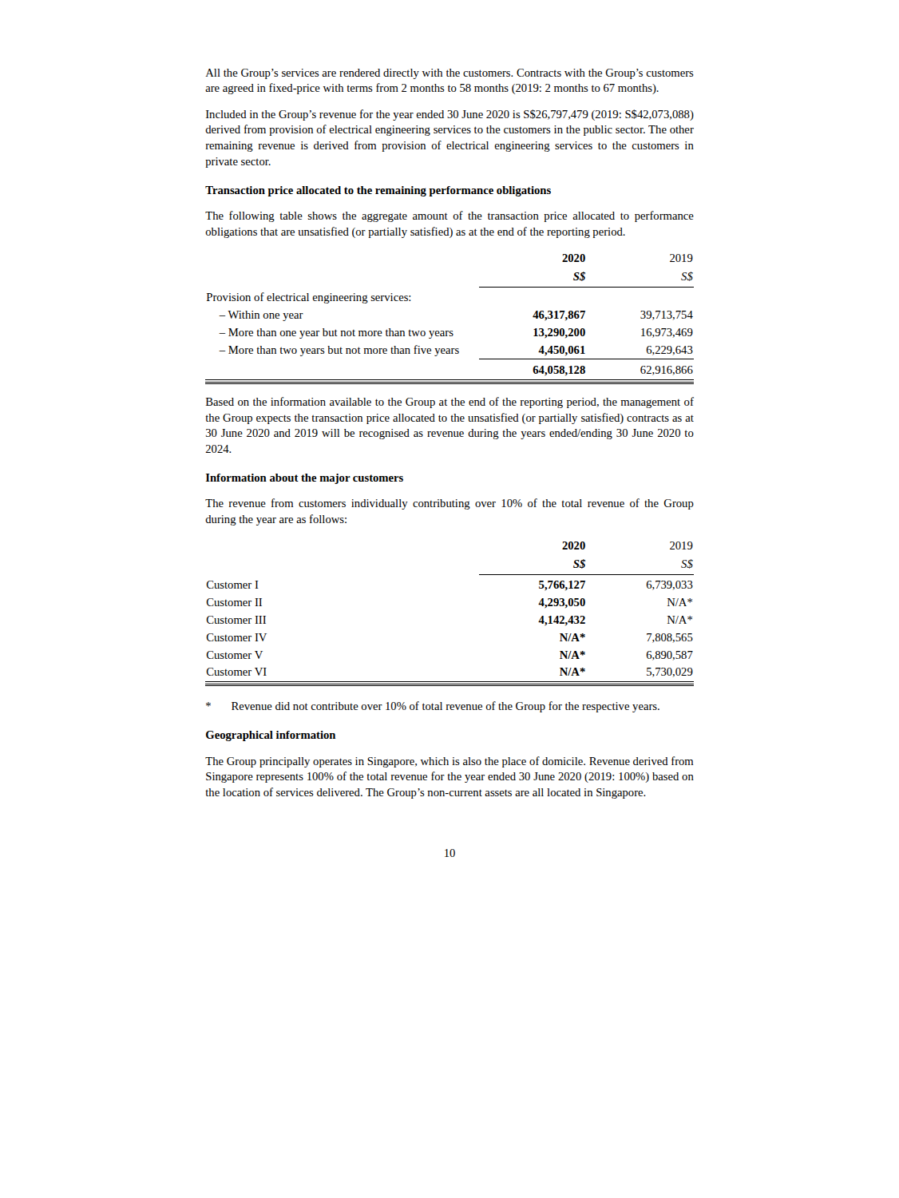All the Group’s services are rendered directly with the customers. Contracts with the Group’s customers are agreed in fixed-price with terms from 2 months to 58 months (2019: 2 months to 67 months).
Included in the Group’s revenue for the year ended 30 June 2020 is S$26,797,479 (2019: S$42,073,088) derived from provision of electrical engineering services to the customers in the public sector. The other remaining revenue is derived from provision of electrical engineering services to the customers in private sector.
Transaction price allocated to the remaining performance obligations
The following table shows the aggregate amount of the transaction price allocated to performance obligations that are unsatisfied (or partially satisfied) as at the end of the reporting period.
| | 2020 | 2019 |
| | S$ | S$ |
| Provision of electrical engineering services: | | |
| – Within one year | 46,317,867 | 39,713,754 |
| – More than one year but not more than two years | 13,290,200 | 16,973,469 |
| – More than two years but not more than five years | 4,450,061 | 6,229,643 |
| | 64,058,128 | 62,916,866 |
Based on the information available to the Group at the end of the reporting period, the management of the Group expects the transaction price allocated to the unsatisfied (or partially satisfied) contracts as at 30 June 2020 and 2019 will be recognised as revenue during the years ended/ending 30 June 2020 to 2024.
Information about the major customers
The revenue from customers individually contributing over 10% of the total revenue of the Group during the year are as follows:
| | 2020 | 2019 |
| | S$ | S$ |
| Customer I | 5,766,127 | 6,739,033 |
| Customer II | 4,293,050 | N/A* |
| Customer III | 4,142,432 | N/A* |
| Customer IV | N/A* | 7,808,565 |
| Customer V | N/A* | 6,890,587 |
| Customer VI | N/A* | 5,730,029 |
*Revenue did not contribute over 10% of total revenue of the Group for the respective years.
Geographical information
The Group principally operates in Singapore, which is also the place of domicile. Revenue derived from Singapore represents 100% of the total revenue for the year ended 30 June 2020 (2019: 100%) based on the location of services delivered. The Group’s non-current assets are all located in Singapore.
10